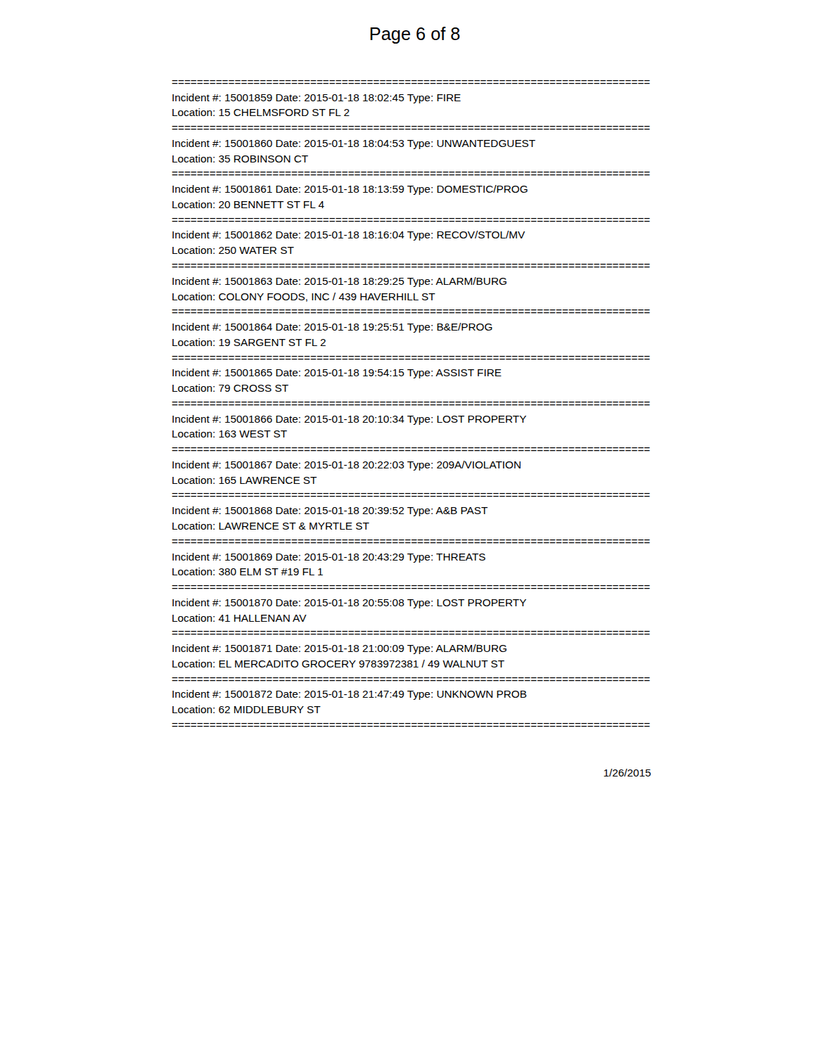Page 6 of 8
============================================================================
Incident #: 15001859 Date: 2015-01-18 18:02:45 Type: FIRE
Location: 15 CHELMSFORD ST FL 2
============================================================================
Incident #: 15001860 Date: 2015-01-18 18:04:53 Type: UNWANTEDGUEST
Location: 35 ROBINSON CT
============================================================================
Incident #: 15001861 Date: 2015-01-18 18:13:59 Type: DOMESTIC/PROG
Location: 20 BENNETT ST FL 4
============================================================================
Incident #: 15001862 Date: 2015-01-18 18:16:04 Type: RECOV/STOL/MV
Location: 250 WATER ST
============================================================================
Incident #: 15001863 Date: 2015-01-18 18:29:25 Type: ALARM/BURG
Location: COLONY FOODS, INC / 439 HAVERHILL ST
============================================================================
Incident #: 15001864 Date: 2015-01-18 19:25:51 Type: B&E/PROG
Location: 19 SARGENT ST FL 2
============================================================================
Incident #: 15001865 Date: 2015-01-18 19:54:15 Type: ASSIST FIRE
Location: 79 CROSS ST
============================================================================
Incident #: 15001866 Date: 2015-01-18 20:10:34 Type: LOST PROPERTY
Location: 163 WEST ST
============================================================================
Incident #: 15001867 Date: 2015-01-18 20:22:03 Type: 209A/VIOLATION
Location: 165 LAWRENCE ST
============================================================================
Incident #: 15001868 Date: 2015-01-18 20:39:52 Type: A&B PAST
Location: LAWRENCE ST & MYRTLE ST
============================================================================
Incident #: 15001869 Date: 2015-01-18 20:43:29 Type: THREATS
Location: 380 ELM ST #19 FL 1
============================================================================
Incident #: 15001870 Date: 2015-01-18 20:55:08 Type: LOST PROPERTY
Location: 41 HALLENAN AV
============================================================================
Incident #: 15001871 Date: 2015-01-18 21:00:09 Type: ALARM/BURG
Location: EL MERCADITO GROCERY 9783972381 / 49 WALNUT ST
============================================================================
Incident #: 15001872 Date: 2015-01-18 21:47:49 Type: UNKNOWN PROB
Location: 62 MIDDLEBURY ST
============================================================================
1/26/2015